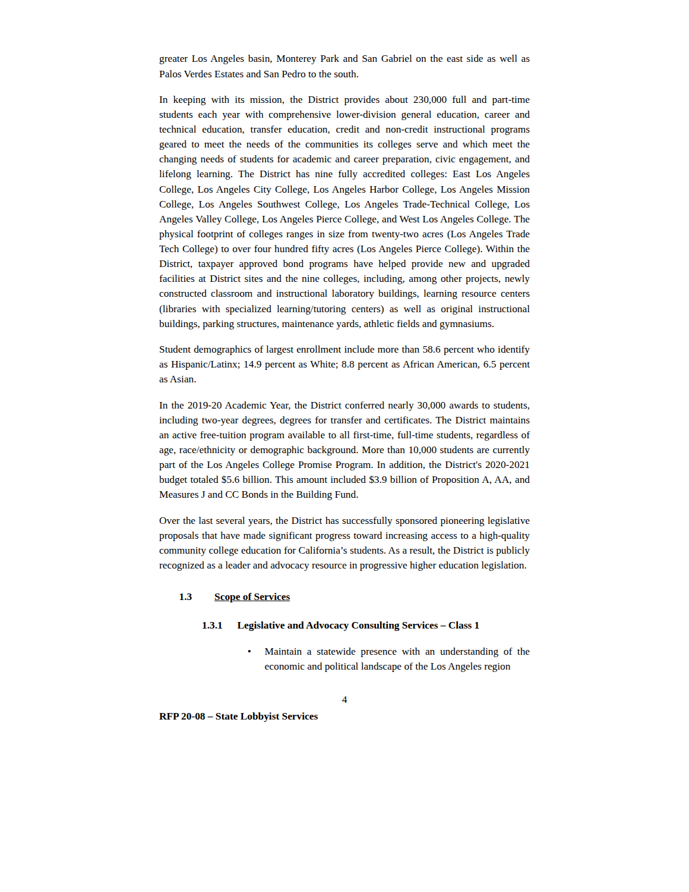greater Los Angeles basin, Monterey Park and San Gabriel on the east side as well as Palos Verdes Estates and San Pedro to the south.
In keeping with its mission, the District provides about 230,000 full and part-time students each year with comprehensive lower-division general education, career and technical education, transfer education, credit and non-credit instructional programs geared to meet the needs of the communities its colleges serve and which meet the changing needs of students for academic and career preparation, civic engagement, and lifelong learning. The District has nine fully accredited colleges: East Los Angeles College, Los Angeles City College, Los Angeles Harbor College, Los Angeles Mission College, Los Angeles Southwest College, Los Angeles Trade-Technical College, Los Angeles Valley College, Los Angeles Pierce College, and West Los Angeles College. The physical footprint of colleges ranges in size from twenty-two acres (Los Angeles Trade Tech College) to over four hundred fifty acres (Los Angeles Pierce College). Within the District, taxpayer approved bond programs have helped provide new and upgraded facilities at District sites and the nine colleges, including, among other projects, newly constructed classroom and instructional laboratory buildings, learning resource centers (libraries with specialized learning/tutoring centers) as well as original instructional buildings, parking structures, maintenance yards, athletic fields and gymnasiums.
Student demographics of largest enrollment include more than 58.6 percent who identify as Hispanic/Latinx; 14.9 percent as White; 8.8 percent as African American, 6.5 percent as Asian.
In the 2019-20 Academic Year, the District conferred nearly 30,000 awards to students, including two-year degrees, degrees for transfer and certificates. The District maintains an active free-tuition program available to all first-time, full-time students, regardless of age, race/ethnicity or demographic background. More than 10,000 students are currently part of the Los Angeles College Promise Program. In addition, the District's 2020-2021 budget totaled $5.6 billion. This amount included $3.9 billion of Proposition A, AA, and Measures J and CC Bonds in the Building Fund.
Over the last several years, the District has successfully sponsored pioneering legislative proposals that have made significant progress toward increasing access to a high-quality community college education for California’s students. As a result, the District is publicly recognized as a leader and advocacy resource in progressive higher education legislation.
1.3 Scope of Services
1.3.1 Legislative and Advocacy Consulting Services – Class 1
Maintain a statewide presence with an understanding of the economic and political landscape of the Los Angeles region
4
RFP 20-08 – State Lobbyist Services